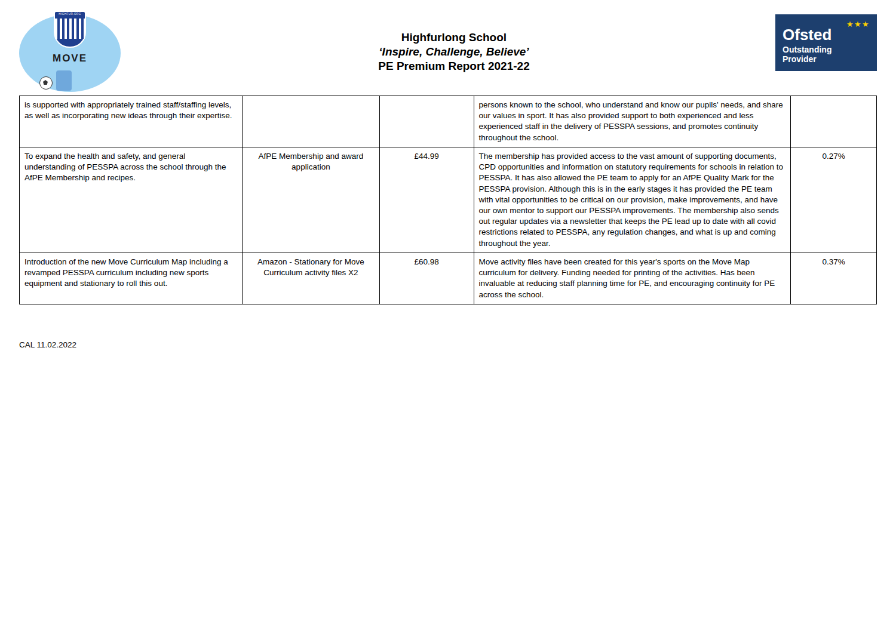HIGHFUR.ORG
MOVE
Highfurlong School
‘Inspire, Challenge, Believe’
PE Premium Report 2021-22
★★★
Ofsted
Outstanding
Provider
| is supported with appropriately trained staff/staffing levels, as well as incorporating new ideas through their expertise. | | | persons known to the school, who understand and know our pupils' needs, and share our values in sport. It has also provided support to both experienced and less experienced staff in the delivery of PESSPA sessions, and promotes continuity throughout the school. | |
| To expand the health and safety, and general understanding of PESSPA across the school through the AfPE Membership and recipes. | AfPE Membership and award application | £44.99 | The membership has provided access to the vast amount of supporting documents, CPD opportunities and information on statutory requirements for schools in relation to PESSPA. It has also allowed the PE team to apply for an AfPE Quality Mark for the PESSPA provision. Although this is in the early stages it has provided the PE team with vital opportunities to be critical on our provision, make improvements, and have our own mentor to support our PESSPA improvements. The membership also sends out regular updates via a newsletter that keeps the PE lead up to date with all covid restrictions related to PESSPA, any regulation changes, and what is up and coming throughout the year. | 0.27% |
| Introduction of the new Move Curriculum Map including a revamped PESSPA curriculum including new sports equipment and stationary to roll this out. | Amazon - Stationary for Move Curriculum activity files X2 | £60.98 | Move activity files have been created for this year's sports on the Move Map curriculum for delivery. Funding needed for printing of the activities. Has been invaluable at reducing staff planning time for PE, and encouraging continuity for PE across the school. | 0.37% |
CAL 11.02.2022